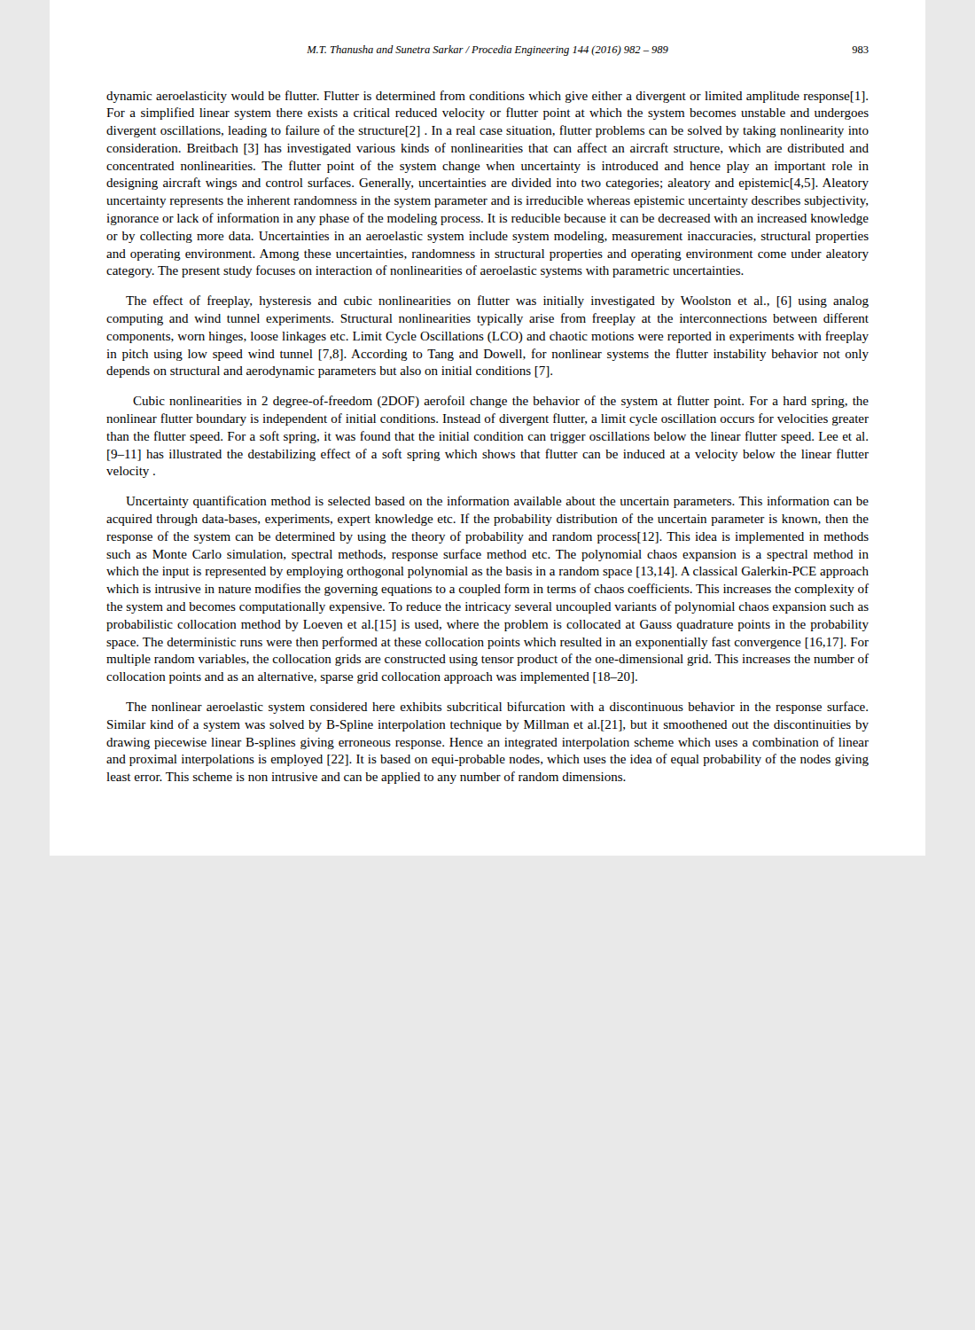M.T. Thanusha and Sunetra Sarkar / Procedia Engineering 144 (2016) 982 – 989 983
dynamic aeroelasticity would be flutter. Flutter is determined from conditions which give either a divergent or limited amplitude response[1]. For a simplified linear system there exists a critical reduced velocity or flutter point at which the system becomes unstable and undergoes divergent oscillations, leading to failure of the structure[2] . In a real case situation, flutter problems can be solved by taking nonlinearity into consideration. Breitbach [3] has investigated various kinds of nonlinearities that can affect an aircraft structure, which are distributed and concentrated nonlinearities. The flutter point of the system change when uncertainty is introduced and hence play an important role in designing aircraft wings and control surfaces. Generally, uncertainties are divided into two categories; aleatory and epistemic[4,5]. Aleatory uncertainty represents the inherent randomness in the system parameter and is irreducible whereas epistemic uncertainty describes subjectivity, ignorance or lack of information in any phase of the modeling process. It is reducible because it can be decreased with an increased knowledge or by collecting more data. Uncertainties in an aeroelastic system include system modeling, measurement inaccuracies, structural properties and operating environment. Among these uncertainties, randomness in structural properties and operating environment come under aleatory category. The present study focuses on interaction of nonlinearities of aeroelastic systems with parametric uncertainties.
The effect of freeplay, hysteresis and cubic nonlinearities on flutter was initially investigated by Woolston et al., [6] using analog computing and wind tunnel experiments. Structural nonlinearities typically arise from freeplay at the interconnections between different components, worn hinges, loose linkages etc. Limit Cycle Oscillations (LCO) and chaotic motions were reported in experiments with freeplay in pitch using low speed wind tunnel [7,8]. According to Tang and Dowell, for nonlinear systems the flutter instability behavior not only depends on structural and aerodynamic parameters but also on initial conditions [7].
Cubic nonlinearities in 2 degree-of-freedom (2DOF) aerofoil change the behavior of the system at flutter point. For a hard spring, the nonlinear flutter boundary is independent of initial conditions. Instead of divergent flutter, a limit cycle oscillation occurs for velocities greater than the flutter speed. For a soft spring, it was found that the initial condition can trigger oscillations below the linear flutter speed. Lee et al. [9–11] has illustrated the destabilizing effect of a soft spring which shows that flutter can be induced at a velocity below the linear flutter velocity .
Uncertainty quantification method is selected based on the information available about the uncertain parameters. This information can be acquired through data-bases, experiments, expert knowledge etc. If the probability distribution of the uncertain parameter is known, then the response of the system can be determined by using the theory of probability and random process[12]. This idea is implemented in methods such as Monte Carlo simulation, spectral methods, response surface method etc. The polynomial chaos expansion is a spectral method in which the input is represented by employing orthogonal polynomial as the basis in a random space [13,14]. A classical Galerkin-PCE approach which is intrusive in nature modifies the governing equations to a coupled form in terms of chaos coefficients. This increases the complexity of the system and becomes computationally expensive. To reduce the intricacy several uncoupled variants of polynomial chaos expansion such as probabilistic collocation method by Loeven et al.[15] is used, where the problem is collocated at Gauss quadrature points in the probability space. The deterministic runs were then performed at these collocation points which resulted in an exponentially fast convergence [16,17]. For multiple random variables, the collocation grids are constructed using tensor product of the one-dimensional grid. This increases the number of collocation points and as an alternative, sparse grid collocation approach was implemented [18–20].
The nonlinear aeroelastic system considered here exhibits subcritical bifurcation with a discontinuous behavior in the response surface. Similar kind of a system was solved by B-Spline interpolation technique by Millman et al.[21], but it smoothened out the discontinuities by drawing piecewise linear B-splines giving erroneous response. Hence an integrated interpolation scheme which uses a combination of linear and proximal interpolations is employed [22]. It is based on equi-probable nodes, which uses the idea of equal probability of the nodes giving least error. This scheme is non intrusive and can be applied to any number of random dimensions.